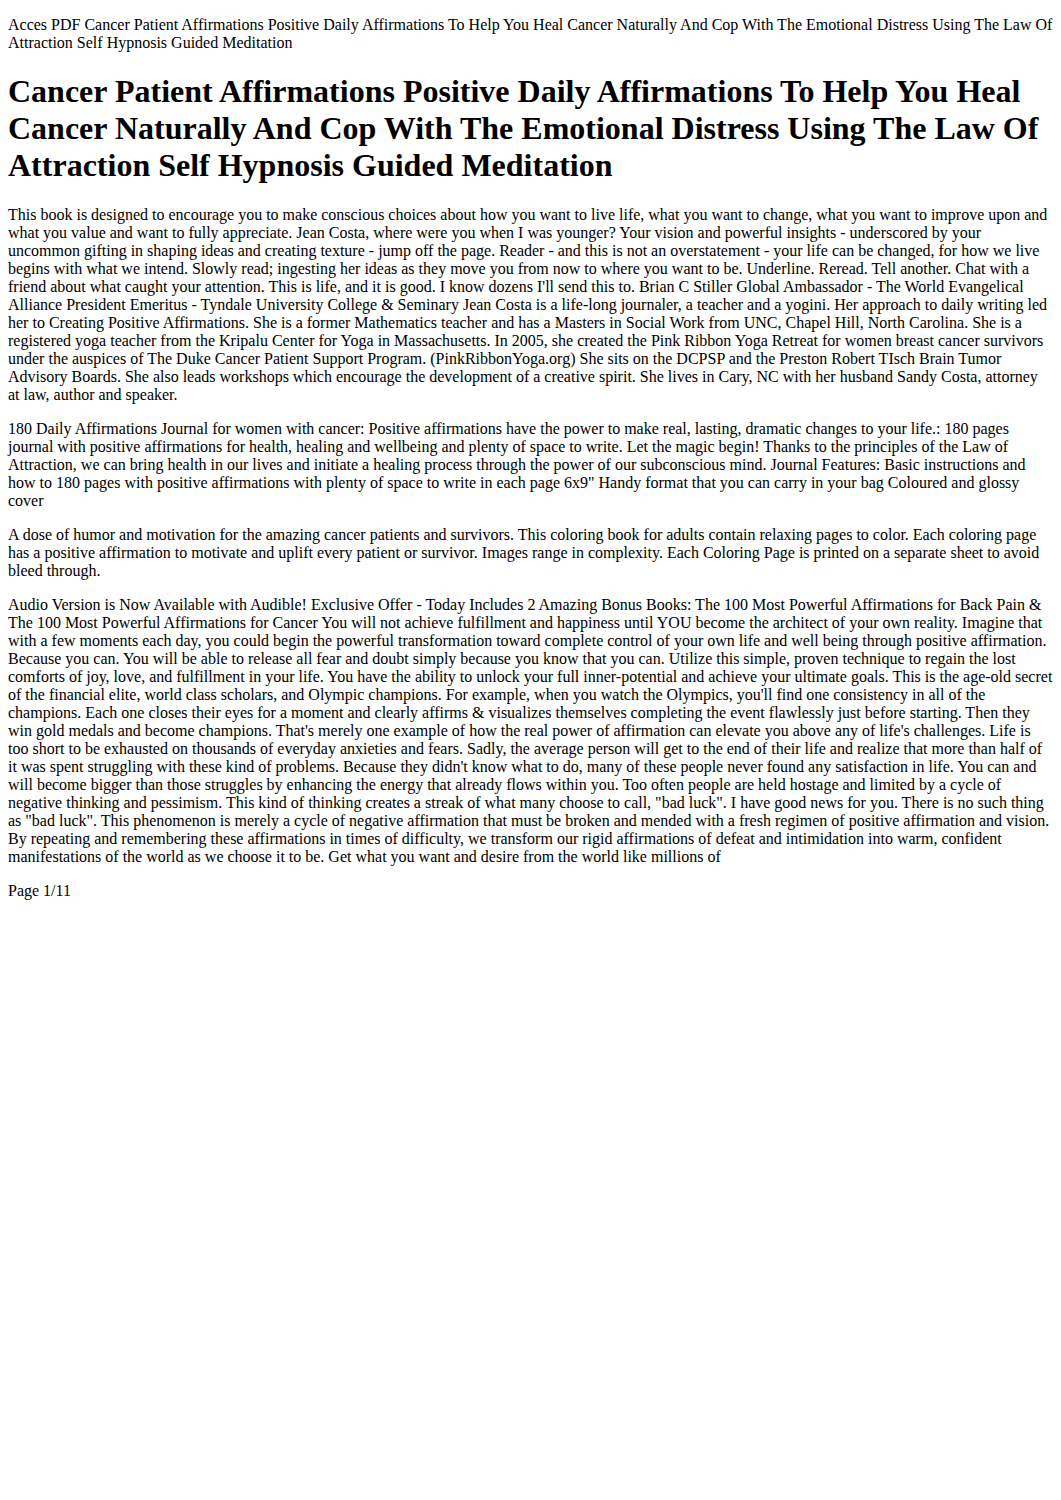Acces PDF Cancer Patient Affirmations Positive Daily Affirmations To Help You Heal Cancer Naturally And Cop With The Emotional Distress Using The Law Of Attraction Self Hypnosis Guided Meditation
Cancer Patient Affirmations Positive Daily Affirmations To Help You Heal Cancer Naturally And Cop With The Emotional Distress Using The Law Of Attraction Self Hypnosis Guided Meditation
This book is designed to encourage you to make conscious choices about how you want to live life, what you want to change, what you want to improve upon and what you value and want to fully appreciate. Jean Costa, where were you when I was younger? Your vision and powerful insights - underscored by your uncommon gifting in shaping ideas and creating texture - jump off the page. Reader - and this is not an overstatement - your life can be changed, for how we live begins with what we intend. Slowly read; ingesting her ideas as they move you from now to where you want to be. Underline. Reread. Tell another. Chat with a friend about what caught your attention. This is life, and it is good. I know dozens I'll send this to. Brian C Stiller Global Ambassador - The World Evangelical Alliance President Emeritus - Tyndale University College & Seminary Jean Costa is a life-long journaler, a teacher and a yogini. Her approach to daily writing led her to Creating Positive Affirmations. She is a former Mathematics teacher and has a Masters in Social Work from UNC, Chapel Hill, North Carolina. She is a registered yoga teacher from the Kripalu Center for Yoga in Massachusetts. In 2005, she created the Pink Ribbon Yoga Retreat for women breast cancer survivors under the auspices of The Duke Cancer Patient Support Program. (PinkRibbonYoga.org) She sits on the DCPSP and the Preston Robert TIsch Brain Tumor Advisory Boards. She also leads workshops which encourage the development of a creative spirit. She lives in Cary, NC with her husband Sandy Costa, attorney at law, author and speaker.
180 Daily Affirmations Journal for women with cancer: Positive affirmations have the power to make real, lasting, dramatic changes to your life.: 180 pages journal with positive affirmations for health, healing and wellbeing and plenty of space to write. Let the magic begin! Thanks to the principles of the Law of Attraction, we can bring health in our lives and initiate a healing process through the power of our subconscious mind. Journal Features: Basic instructions and how to 180 pages with positive affirmations with plenty of space to write in each page 6x9" Handy format that you can carry in your bag Coloured and glossy cover
A dose of humor and motivation for the amazing cancer patients and survivors. This coloring book for adults contain relaxing pages to color. Each coloring page has a positive affirmation to motivate and uplift every patient or survivor. Images range in complexity. Each Coloring Page is printed on a separate sheet to avoid bleed through.
Audio Version is Now Available with Audible! Exclusive Offer - Today Includes 2 Amazing Bonus Books: The 100 Most Powerful Affirmations for Back Pain & The 100 Most Powerful Affirmations for Cancer You will not achieve fulfillment and happiness until YOU become the architect of your own reality. Imagine that with a few moments each day, you could begin the powerful transformation toward complete control of your own life and well being through positive affirmation. Because you can. You will be able to release all fear and doubt simply because you know that you can. Utilize this simple, proven technique to regain the lost comforts of joy, love, and fulfillment in your life. You have the ability to unlock your full inner-potential and achieve your ultimate goals. This is the age-old secret of the financial elite, world class scholars, and Olympic champions. For example, when you watch the Olympics, you'll find one consistency in all of the champions. Each one closes their eyes for a moment and clearly affirms & visualizes themselves completing the event flawlessly just before starting. Then they win gold medals and become champions. That's merely one example of how the real power of affirmation can elevate you above any of life's challenges. Life is too short to be exhausted on thousands of everyday anxieties and fears. Sadly, the average person will get to the end of their life and realize that more than half of it was spent struggling with these kind of problems. Because they didn't know what to do, many of these people never found any satisfaction in life. You can and will become bigger than those struggles by enhancing the energy that already flows within you. Too often people are held hostage and limited by a cycle of negative thinking and pessimism. This kind of thinking creates a streak of what many choose to call, "bad luck". I have good news for you. There is no such thing as "bad luck". This phenomenon is merely a cycle of negative affirmation that must be broken and mended with a fresh regimen of positive affirmation and vision. By repeating and remembering these affirmations in times of difficulty, we transform our rigid affirmations of defeat and intimidation into warm, confident manifestations of the world as we choose it to be. Get what you want and desire from the world like millions of
Page 1/11